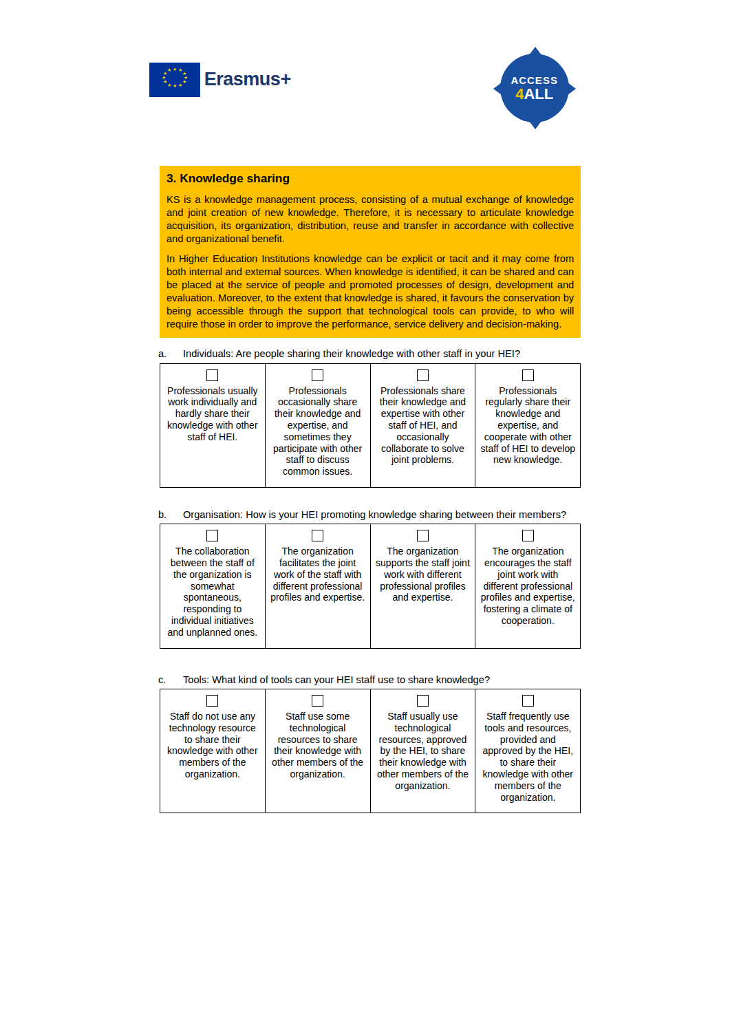★ ★ ★ ★ ★ ★ ★ ★ ★ ★ ★ ★
Erasmus+
ACCESS
4 ALL
3. Knowledge sharing
KS is a knowledge management process, consisting of a mutual exchange of knowledge and joint creation of new knowledge. Therefore, it is necessary to articulate knowledge acquisition, its organization, distribution, reuse and transfer in accordance with collective and organizational benefit.
In Higher Education Institutions knowledge can be explicit or tacit and it may come from both internal and external sources. When knowledge is identified, it can be shared and can be placed at the service of people and promoted processes of design, development and evaluation. Moreover, to the extent that knowledge is shared, it favours the conservation by being accessible through the support that technological tools can provide, to who will require those in order to improve the performance, service delivery and decision-making.
a. Individuals: Are people sharing their knowledge with other staff in your HEI?
| Professionals usually work individually and hardly share their knowledge with other staff of HEI. | Professionals occasionally share their knowledge and expertise, and sometimes they participate with other staff to discuss common issues. | Professionals share their knowledge and expertise with other staff of HEI, and occasionally collaborate to solve joint problems. | Professionals regularly share their knowledge and expertise, and cooperate with other staff of HEI to develop new knowledge. |
b. Organisation: How is your HEI promoting knowledge sharing between their members?
| The collaboration between the staff of the organization is somewhat spontaneous, responding to individual initiatives and unplanned ones. | The organization facilitates the joint work of the staff with different professional profiles and expertise. | The organization supports the staff joint work with different professional profiles and expertise. | The organization encourages the staff joint work with different professional profiles and expertise, fostering a climate of cooperation. |
c. Tools: What kind of tools can your HEI staff use to share knowledge?
| Staff do not use any technology resource to share their knowledge with other members of the organization. | Staff use some technological resources to share their knowledge with other members of the organization. | Staff usually use technological resources, approved by the HEI, to share their knowledge with other members of the organization. | Staff frequently use tools and resources, provided and approved by the HEI, to share their knowledge with other members of the organization. |